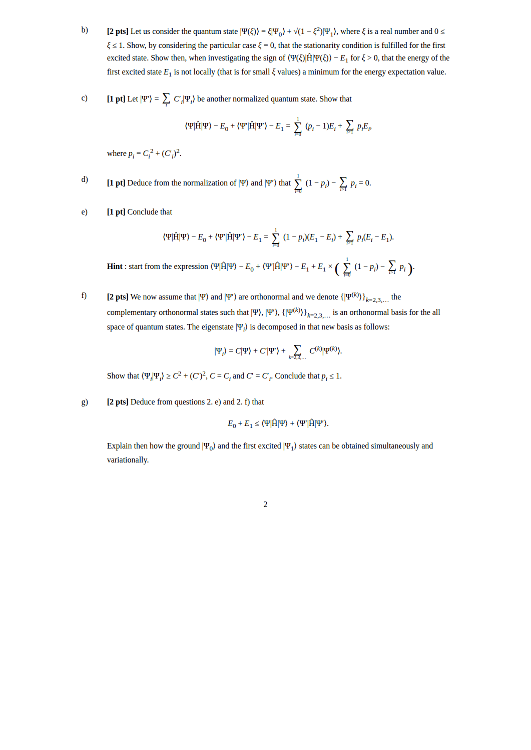b) [2 pts] Let us consider the quantum state |Ψ(ξ)⟩ = ξ|Ψ0⟩ + √(1 − ξ2)|Ψ1⟩, where ξ is a real number and 0 ≤ ξ ≤ 1. Show, by considering the particular case ξ = 0, that the stationarity condition is fulfilled for the first excited state. Show then, when investigating the sign of ⟨Ψ(ξ)|Ĥ|Ψ(ξ)⟩ − E1 for ξ > 0, that the energy of the first excited state E1 is not locally (that is for small ξ values) a minimum for the energy expectation value.
c) [1 pt] Let |Ψ′⟩ = ∑i C′i|Ψi⟩ be another normalized quantum state. Show that
⟨Ψ|Ĥ|Ψ⟩ − E0 + ⟨Ψ′|Ĥ|Ψ′⟩ − E1 = 1∑i=0 (pi − 1)Ei + ∑i>1 piEi,
where pi = Ci2 + (C′i)2.
d) [1 pt] Deduce from the normalization of |Ψ⟩ and |Ψ′⟩ that 1∑i=0 (1 − pi) − ∑i>1 pi = 0.
e) [1 pt] Conclude that
⟨Ψ|Ĥ|Ψ⟩ − E0 + ⟨Ψ′|Ĥ|Ψ′⟩ − E1 = 1∑i=0 (1 − pi)(E1 − Ei) + ∑i>1 pi(Ei − E1).
Hint : start from the expression ⟨Ψ|Ĥ|Ψ⟩ − E0 + ⟨Ψ′|Ĥ|Ψ′⟩ − E1 + E1 × ( 1∑i=0 (1 − pi) − ∑i>1 pi ).
f) [2 pts] We now assume that |Ψ⟩ and |Ψ′⟩ are orthonormal and we denote {|Ψ(k)⟩}k=2,3,… the complementary orthonormal states such that |Ψ⟩, |Ψ′⟩, {|Ψ(k)⟩}k=2,3,… is an orthonormal basis for the all space of quantum states. The eigenstate |Ψi⟩ is decomposed in that new basis as follows:
|Ψi⟩ = C|Ψ⟩ + C′|Ψ′⟩ + ∑k=2,3,… C(k)|Ψ(k)⟩.
Show that ⟨Ψi|Ψi⟩ ≥ C2 + (C′)2, C = Ci and C′ = C′i. Conclude that pi ≤ 1.
g) [2 pts] Deduce from questions 2. e) and 2. f) that
E0 + E1 ≤ ⟨Ψ|Ĥ|Ψ⟩ + ⟨Ψ′|Ĥ|Ψ′⟩.
Explain then how the ground |Ψ0⟩ and the first excited |Ψ1⟩ states can be obtained simultaneously and variationally.
2